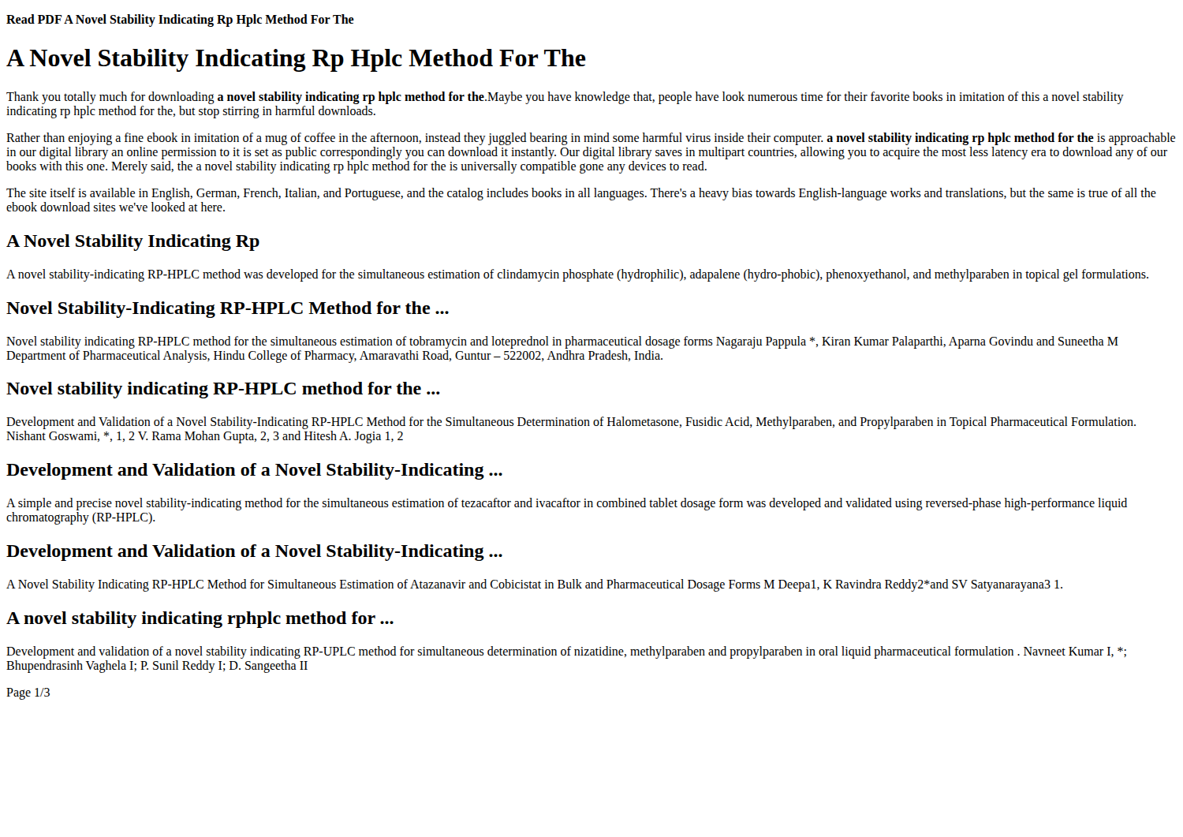Read PDF A Novel Stability Indicating Rp Hplc Method For The
A Novel Stability Indicating Rp Hplc Method For The
Thank you totally much for downloading a novel stability indicating rp hplc method for the.Maybe you have knowledge that, people have look numerous time for their favorite books in imitation of this a novel stability indicating rp hplc method for the, but stop stirring in harmful downloads.
Rather than enjoying a fine ebook in imitation of a mug of coffee in the afternoon, instead they juggled bearing in mind some harmful virus inside their computer. a novel stability indicating rp hplc method for the is approachable in our digital library an online permission to it is set as public correspondingly you can download it instantly. Our digital library saves in multipart countries, allowing you to acquire the most less latency era to download any of our books with this one. Merely said, the a novel stability indicating rp hplc method for the is universally compatible gone any devices to read.
The site itself is available in English, German, French, Italian, and Portuguese, and the catalog includes books in all languages. There's a heavy bias towards English-language works and translations, but the same is true of all the ebook download sites we've looked at here.
A Novel Stability Indicating Rp
A novel stability-indicating RP-HPLC method was developed for the simultaneous estimation of clindamycin phosphate (hydrophilic), adapalene (hydro-phobic), phenoxyethanol, and methylparaben in topical gel formulations.
Novel Stability-Indicating RP-HPLC Method for the ...
Novel stability indicating RP-HPLC method for the simultaneous estimation of tobramycin and loteprednol in pharmaceutical dosage forms Nagaraju Pappula *, Kiran Kumar Palaparthi, Aparna Govindu and Suneetha M Department of Pharmaceutical Analysis, Hindu College of Pharmacy, Amaravathi Road, Guntur – 522002, Andhra Pradesh, India.
Novel stability indicating RP-HPLC method for the ...
Development and Validation of a Novel Stability-Indicating RP-HPLC Method for the Simultaneous Determination of Halometasone, Fusidic Acid, Methylparaben, and Propylparaben in Topical Pharmaceutical Formulation. Nishant Goswami, *, 1, 2 V. Rama Mohan Gupta, 2, 3 and Hitesh A. Jogia 1, 2
Development and Validation of a Novel Stability-Indicating ...
A simple and precise novel stability-indicating method for the simultaneous estimation of tezacaftor and ivacaftor in combined tablet dosage form was developed and validated using reversed-phase high-performance liquid chromatography (RP-HPLC).
Development and Validation of a Novel Stability-Indicating ...
A Novel Stability Indicating RP-HPLC Method for Simultaneous Estimation of Atazanavir and Cobicistat in Bulk and Pharmaceutical Dosage Forms M Deepa1, K Ravindra Reddy2*and SV Satyanarayana3 1.
A novel stability indicating rphplc method for ...
Development and validation of a novel stability indicating RP-UPLC method for simultaneous determination of nizatidine, methylparaben and propylparaben in oral liquid pharmaceutical formulation . Navneet Kumar I, *; Bhupendrasinh Vaghela I; P. Sunil Reddy I; D. Sangeetha II
Page 1/3